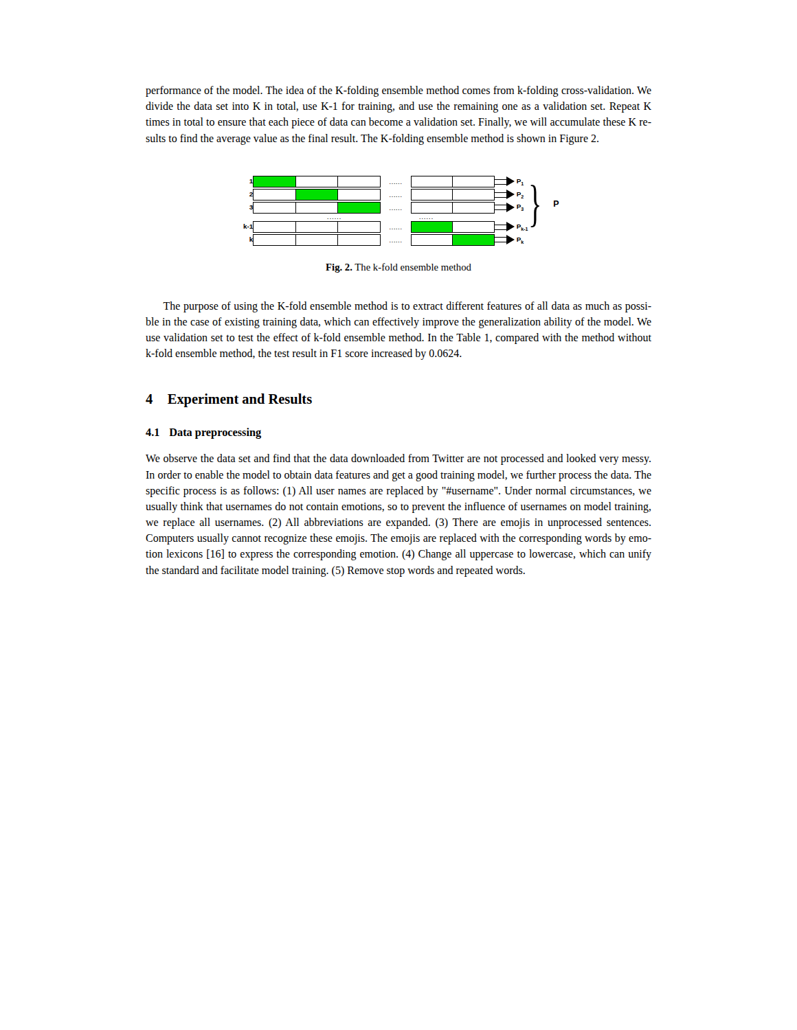performance of the model. The idea of the K-folding ensemble method comes from k-folding cross-validation. We divide the data set into K in total, use K-1 for training, and use the remaining one as a validation set. Repeat K times in total to ensure that each piece of data can become a validation set. Finally, we will accumulate these K results to find the average value as the final result. The K-folding ensemble method is shown in Figure 2.
| 1 | ...... | P 1 | } P |
| 2 | ...... | P 2 |
| 3 | ...... | P 3 |
| | ...... ...... | |
| k-1 | ...... | P k-1 |
| k | ...... | P k | |
Fig. 2. The k-fold ensemble method
The purpose of using the K-fold ensemble method is to extract different features of all data as much as possible in the case of existing training data, which can effectively improve the generalization ability of the model. We use validation set to test the effect of k-fold ensemble method. In the Table 1, compared with the method without k-fold ensemble method, the test result in F1 score increased by 0.0624.
4 Experiment and Results
4.1 Data preprocessing
We observe the data set and find that the data downloaded from Twitter are not processed and looked very messy. In order to enable the model to obtain data features and get a good training model, we further process the data. The specific process is as follows: (1) All user names are replaced by "#username". Under normal circumstances, we usually think that usernames do not contain emotions, so to prevent the influence of usernames on model training, we replace all usernames. (2) All abbreviations are expanded. (3) There are emojis in unprocessed sentences. Computers usually cannot recognize these emojis. The emojis are replaced with the corresponding words by emotion lexicons [16] to express the corresponding emotion. (4) Change all uppercase to lowercase, which can unify the standard and facilitate model training. (5) Remove stop words and repeated words.